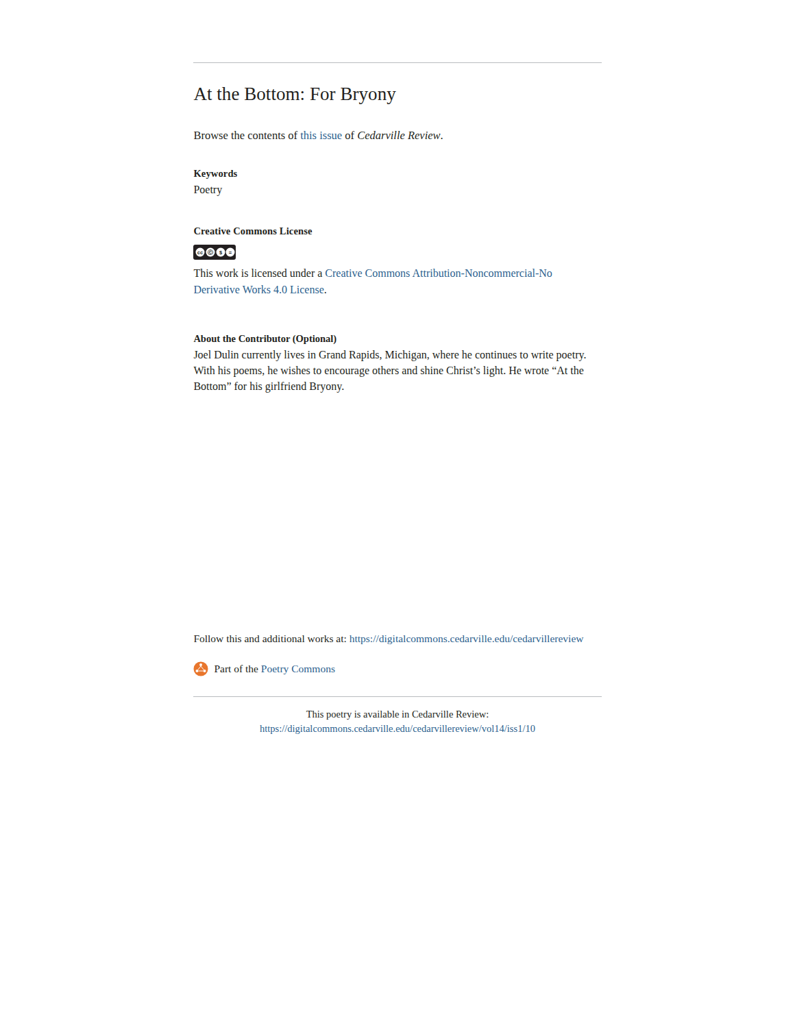At the Bottom: For Bryony
Browse the contents of this issue of Cedarville Review.
Keywords
Poetry
Creative Commons License
This work is licensed under a Creative Commons Attribution-Noncommercial-No Derivative Works 4.0 License.
About the Contributor (Optional)
Joel Dulin currently lives in Grand Rapids, Michigan, where he continues to write poetry. With his poems, he wishes to encourage others and shine Christ’s light. He wrote “At the Bottom” for his girlfriend Bryony.
Follow this and additional works at: https://digitalcommons.cedarville.edu/cedarvillereview
Part of the Poetry Commons
This poetry is available in Cedarville Review: https://digitalcommons.cedarville.edu/cedarvillereview/vol14/iss1/10